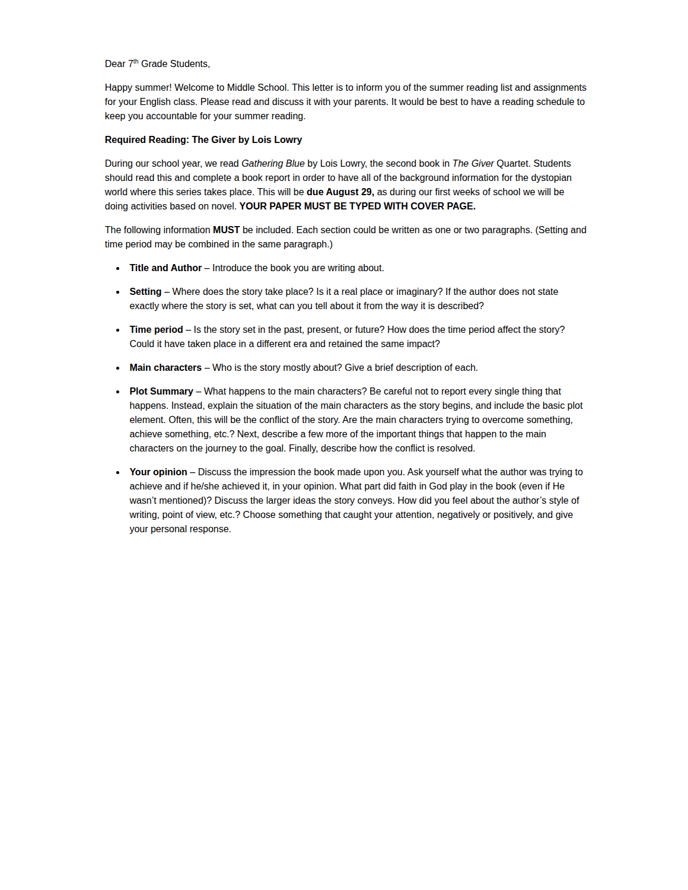Dear 7th Grade Students,
Happy summer! Welcome to Middle School. This letter is to inform you of the summer reading list and assignments for your English class. Please read and discuss it with your parents. It would be best to have a reading schedule to keep you accountable for your summer reading.
Required Reading: The Giver by Lois Lowry
During our school year, we read Gathering Blue by Lois Lowry, the second book in The Giver Quartet. Students should read this and complete a book report in order to have all of the background information for the dystopian world where this series takes place. This will be due August 29, as during our first weeks of school we will be doing activities based on novel. YOUR PAPER MUST BE TYPED WITH COVER PAGE.
The following information MUST be included. Each section could be written as one or two paragraphs. (Setting and time period may be combined in the same paragraph.)
Title and Author – Introduce the book you are writing about.
Setting – Where does the story take place? Is it a real place or imaginary? If the author does not state exactly where the story is set, what can you tell about it from the way it is described?
Time period – Is the story set in the past, present, or future? How does the time period affect the story? Could it have taken place in a different era and retained the same impact?
Main characters – Who is the story mostly about? Give a brief description of each.
Plot Summary – What happens to the main characters? Be careful not to report every single thing that happens. Instead, explain the situation of the main characters as the story begins, and include the basic plot element. Often, this will be the conflict of the story. Are the main characters trying to overcome something, achieve something, etc.? Next, describe a few more of the important things that happen to the main characters on the journey to the goal. Finally, describe how the conflict is resolved.
Your opinion – Discuss the impression the book made upon you. Ask yourself what the author was trying to achieve and if he/she achieved it, in your opinion. What part did faith in God play in the book (even if He wasn’t mentioned)? Discuss the larger ideas the story conveys. How did you feel about the author’s style of writing, point of view, etc.? Choose something that caught your attention, negatively or positively, and give your personal response.